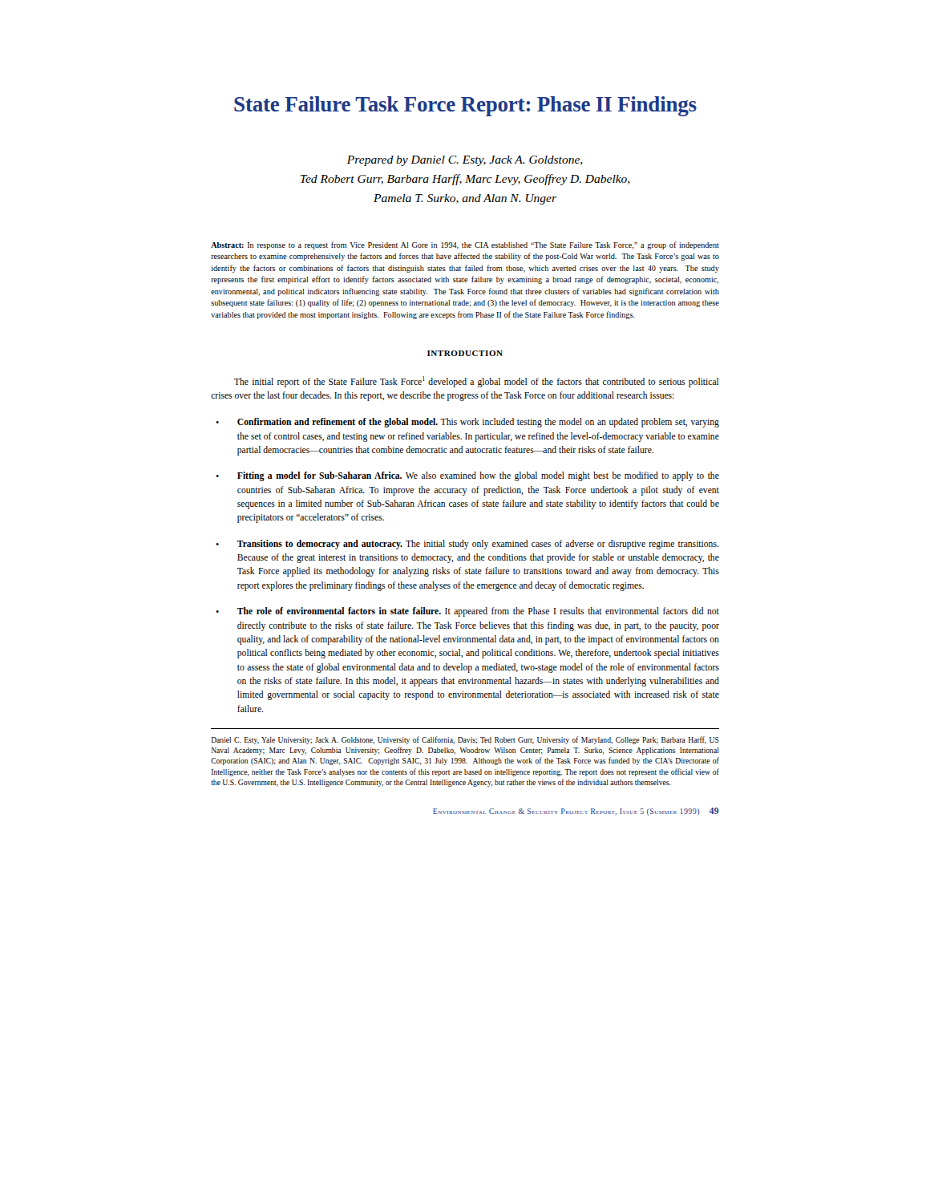State Failure Task Force Report: Phase II Findings
Prepared by Daniel C. Esty, Jack A. Goldstone,
Ted Robert Gurr, Barbara Harff, Marc Levy, Geoffrey D. Dabelko,
Pamela T. Surko, and Alan N. Unger
Abstract: In response to a request from Vice President Al Gore in 1994, the CIA established “The State Failure Task Force,” a group of independent researchers to examine comprehensively the factors and forces that have affected the stability of the post-Cold War world. The Task Force’s goal was to identify the factors or combinations of factors that distinguish states that failed from those, which averted crises over the last 40 years. The study represents the first empirical effort to identify factors associated with state failure by examining a broad range of demographic, societal, economic, environmental, and political indicators influencing state stability. The Task Force found that three clusters of variables had significant correlation with subsequent state failures: (1) quality of life; (2) openness to international trade; and (3) the level of democracy. However, it is the interaction among these variables that provided the most important insights. Following are excepts from Phase II of the State Failure Task Force findings.
Introduction
The initial report of the State Failure Task Force1 developed a global model of the factors that contributed to serious political crises over the last four decades. In this report, we describe the progress of the Task Force on four additional research issues:
Confirmation and refinement of the global model. This work included testing the model on an updated problem set, varying the set of control cases, and testing new or refined variables. In particular, we refined the level-of-democracy variable to examine partial democracies—countries that combine democratic and autocratic features—and their risks of state failure.
Fitting a model for Sub-Saharan Africa. We also examined how the global model might best be modified to apply to the countries of Sub-Saharan Africa. To improve the accuracy of prediction, the Task Force undertook a pilot study of event sequences in a limited number of Sub-Saharan African cases of state failure and state stability to identify factors that could be precipitators or “accelerators” of crises.
Transitions to democracy and autocracy. The initial study only examined cases of adverse or disruptive regime transitions. Because of the great interest in transitions to democracy, and the conditions that provide for stable or unstable democracy, the Task Force applied its methodology for analyzing risks of state failure to transitions toward and away from democracy. This report explores the preliminary findings of these analyses of the emergence and decay of democratic regimes.
The role of environmental factors in state failure. It appeared from the Phase I results that environmental factors did not directly contribute to the risks of state failure. The Task Force believes that this finding was due, in part, to the paucity, poor quality, and lack of comparability of the national-level environmental data and, in part, to the impact of environmental factors on political conflicts being mediated by other economic, social, and political conditions. We, therefore, undertook special initiatives to assess the state of global environmental data and to develop a mediated, two-stage model of the role of environmental factors on the risks of state failure. In this model, it appears that environmental hazards—in states with underlying vulnerabilities and limited governmental or social capacity to respond to environmental deterioration—is associated with increased risk of state failure.
Daniel C. Esty, Yale University; Jack A. Goldstone, University of California, Davis; Ted Robert Gurr, University of Maryland, College Park; Barbara Harff, US Naval Academy; Marc Levy, Columbia University; Geoffrey D. Dabelko, Woodrow Wilson Center; Pamela T. Surko, Science Applications International Corporation (SAIC); and Alan N. Unger, SAIC. Copyright SAIC, 31 July 1998. Although the work of the Task Force was funded by the CIA’s Directorate of Intelligence, neither the Task Force’s analyses nor the contents of this report are based on intelligence reporting. The report does not represent the official view of the U.S. Government, the U.S. Intelligence Community, or the Central Intelligence Agency, but rather the views of the individual authors themselves.
Environmental Change & Security Project Report, Issue 5 (Summer 1999) 49